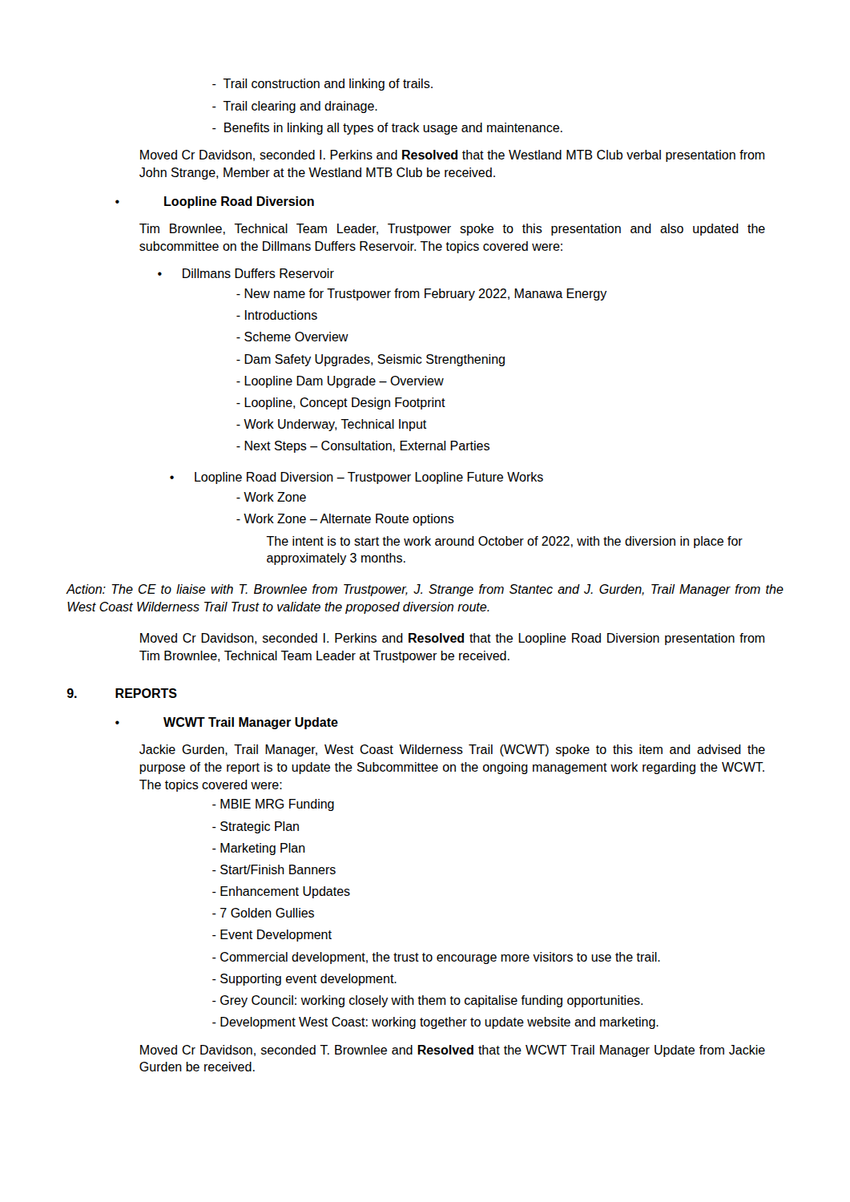- Trail construction and linking of trails.
- Trail clearing and drainage.
- Benefits in linking all types of track usage and maintenance.
Moved Cr Davidson, seconded I. Perkins and Resolved that the Westland MTB Club verbal presentation from John Strange, Member at the Westland MTB Club be received.
•
Loopline Road Diversion
Tim Brownlee, Technical Team Leader, Trustpower spoke to this presentation and also updated the subcommittee on the Dillmans Duffers Reservoir. The topics covered were:
•
Dillmans Duffers Reservoir
- New name for Trustpower from February 2022, Manawa Energy
- Introductions
- Scheme Overview
- Dam Safety Upgrades, Seismic Strengthening
- Loopline Dam Upgrade – Overview
- Loopline, Concept Design Footprint
- Work Underway, Technical Input
- Next Steps – Consultation, External Parties
•
Loopline Road Diversion – Trustpower Loopline Future Works
- Work Zone
- Work Zone – Alternate Route options
The intent is to start the work around October of 2022, with the diversion in place for approximately 3 months.
Action: The CE to liaise with T. Brownlee from Trustpower, J. Strange from Stantec and J. Gurden, Trail Manager from the West Coast Wilderness Trail Trust to validate the proposed diversion route.
Moved Cr Davidson, seconded I. Perkins and Resolved that the Loopline Road Diversion presentation from Tim Brownlee, Technical Team Leader at Trustpower be received.
9.
REPORTS
•
WCWT Trail Manager Update
Jackie Gurden, Trail Manager, West Coast Wilderness Trail (WCWT) spoke to this item and advised the purpose of the report is to update the Subcommittee on the ongoing management work regarding the WCWT. The topics covered were:
- MBIE MRG Funding
- Strategic Plan
- Marketing Plan
- Start/Finish Banners
- Enhancement Updates
- 7 Golden Gullies
- Event Development
- Commercial development, the trust to encourage more visitors to use the trail.
- Supporting event development.
- Grey Council: working closely with them to capitalise funding opportunities.
- Development West Coast: working together to update website and marketing.
Moved Cr Davidson, seconded T. Brownlee and Resolved that the WCWT Trail Manager Update from Jackie Gurden be received.